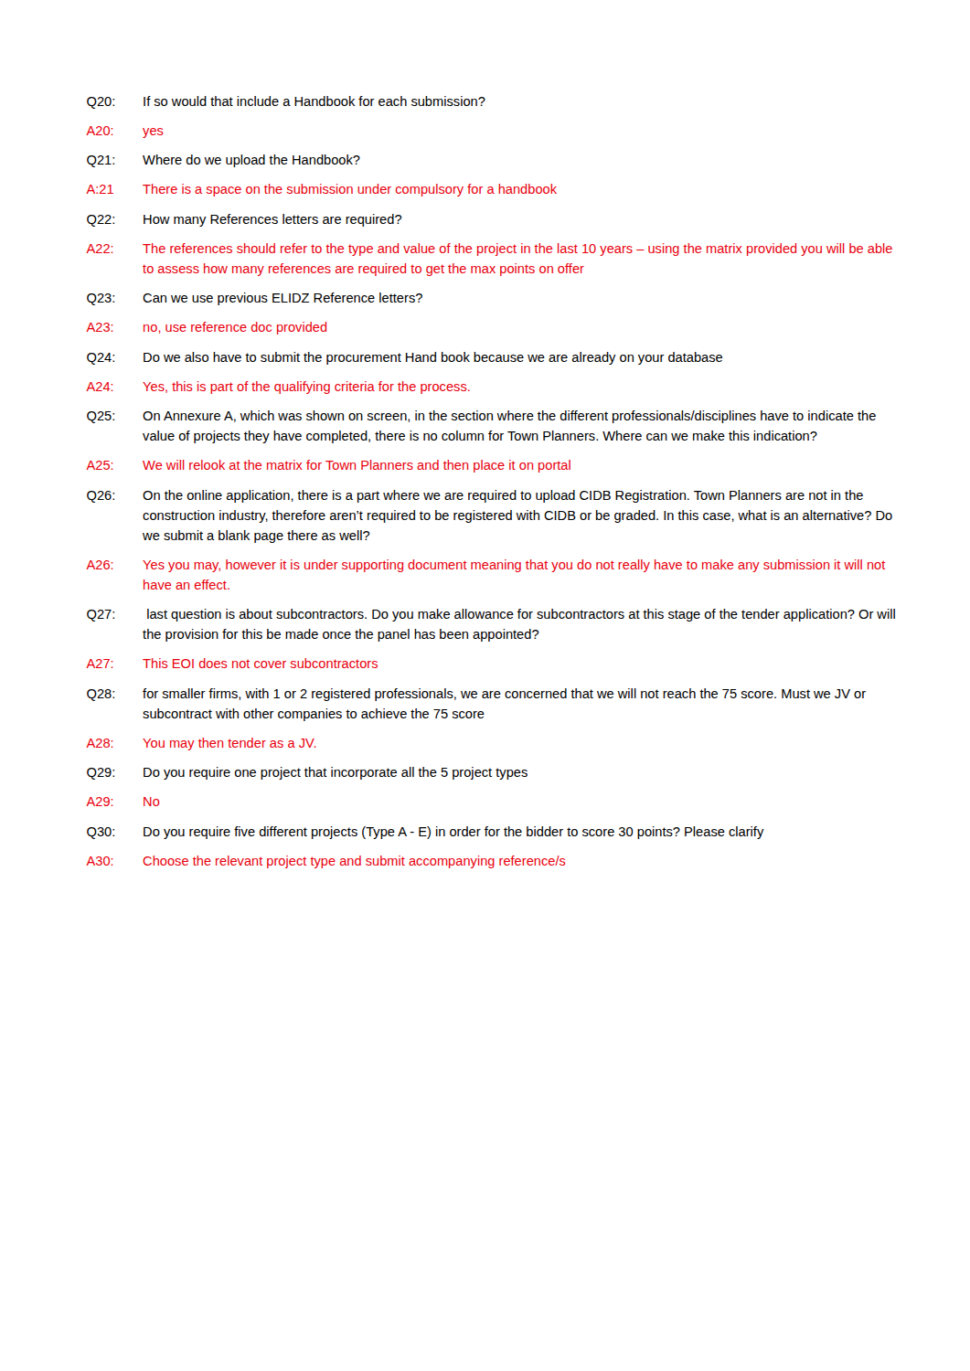| Q20: | If so would that include a Handbook for each submission? |
| A20: | yes |
| Q21: | Where do we upload the Handbook? |
| A:21 | There is a space on the submission under compulsory for a handbook |
| Q22: | How many References letters are required? |
| A22: | The references should refer to the type and value of the project in the last 10 years – using the matrix provided you will be able to assess how many references are required to get the max points on offer |
| Q23: | Can we use previous ELIDZ Reference letters? |
| A23: | no, use reference doc provided |
| Q24: | Do we also have to submit the procurement Hand book because we are already on your database |
| A24: | Yes, this is part of the qualifying criteria for the process. |
| Q25: | On Annexure A, which was shown on screen, in the section where the different professionals/disciplines have to indicate the value of projects they have completed, there is no column for Town Planners. Where can we make this indication? |
| A25: | We will relook at the matrix for Town Planners and then place it on portal |
| Q26: | On the online application, there is a part where we are required to upload CIDB Registration. Town Planners are not in the construction industry, therefore aren’t required to be registered with CIDB or be graded. In this case, what is an alternative? Do we submit a blank page there as well? |
| A26: | Yes you may, however it is under supporting document meaning that you do not really have to make any submission it will not have an effect. |
| Q27: | last question is about subcontractors. Do you make allowance for subcontractors at this stage of the tender application? Or will the provision for this be made once the panel has been appointed? |
| A27: | This EOI does not cover subcontractors |
| Q28: | for smaller firms, with 1 or 2 registered professionals, we are concerned that we will not reach the 75 score. Must we JV or subcontract with other companies to achieve the 75 score |
| A28: | You may then tender as a JV. |
| Q29: | Do you require one project that incorporate all the 5 project types |
| A29: | No |
| Q30: | Do you require five different projects (Type A - E) in order for the bidder to score 30 points? Please clarify |
| A30: | Choose the relevant project type and submit accompanying reference/s |